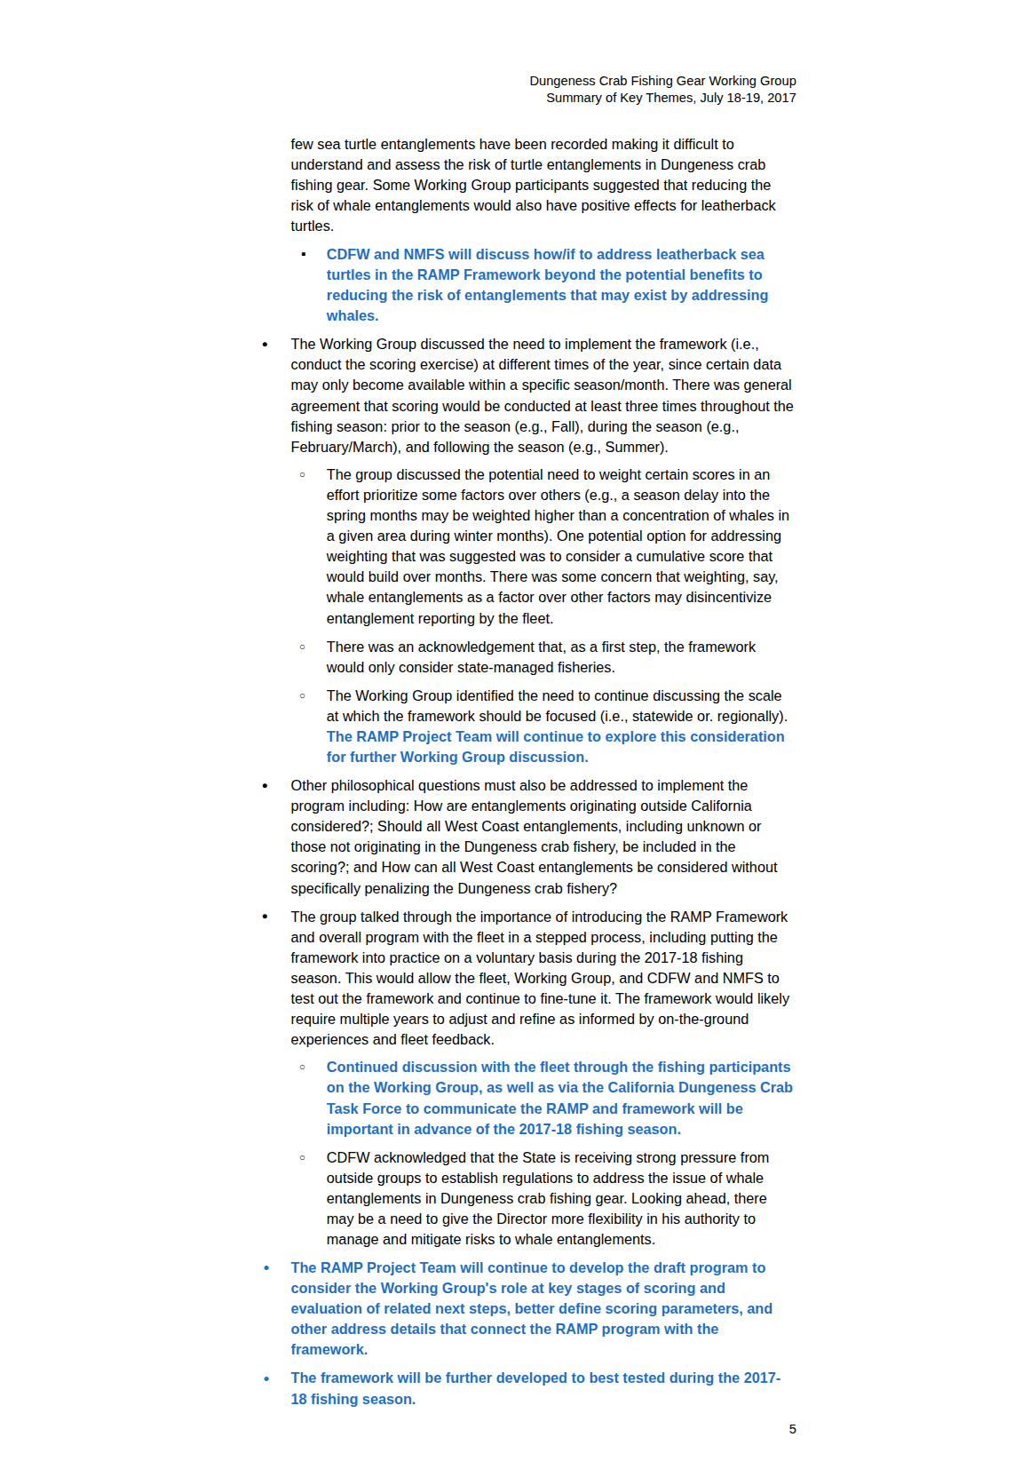Dungeness Crab Fishing Gear Working Group
Summary of Key Themes, July 18-19, 2017
few sea turtle entanglements have been recorded making it difficult to understand and assess the risk of turtle entanglements in Dungeness crab fishing gear. Some Working Group participants suggested that reducing the risk of whale entanglements would also have positive effects for leatherback turtles.
CDFW and NMFS will discuss how/if to address leatherback sea turtles in the RAMP Framework beyond the potential benefits to reducing the risk of entanglements that may exist by addressing whales.
The Working Group discussed the need to implement the framework (i.e., conduct the scoring exercise) at different times of the year, since certain data may only become available within a specific season/month. There was general agreement that scoring would be conducted at least three times throughout the fishing season: prior to the season (e.g., Fall), during the season (e.g., February/March), and following the season (e.g., Summer).
The group discussed the potential need to weight certain scores in an effort prioritize some factors over others (e.g., a season delay into the spring months may be weighted higher than a concentration of whales in a given area during winter months). One potential option for addressing weighting that was suggested was to consider a cumulative score that would build over months. There was some concern that weighting, say, whale entanglements as a factor over other factors may disincentivize entanglement reporting by the fleet.
There was an acknowledgement that, as a first step, the framework would only consider state-managed fisheries.
The Working Group identified the need to continue discussing the scale at which the framework should be focused (i.e., statewide or. regionally). The RAMP Project Team will continue to explore this consideration for further Working Group discussion.
Other philosophical questions must also be addressed to implement the program including: How are entanglements originating outside California considered?; Should all West Coast entanglements, including unknown or those not originating in the Dungeness crab fishery, be included in the scoring?; and How can all West Coast entanglements be considered without specifically penalizing the Dungeness crab fishery?
The group talked through the importance of introducing the RAMP Framework and overall program with the fleet in a stepped process, including putting the framework into practice on a voluntary basis during the 2017-18 fishing season. This would allow the fleet, Working Group, and CDFW and NMFS to test out the framework and continue to fine-tune it. The framework would likely require multiple years to adjust and refine as informed by on-the-ground experiences and fleet feedback.
Continued discussion with the fleet through the fishing participants on the Working Group, as well as via the California Dungeness Crab Task Force to communicate the RAMP and framework will be important in advance of the 2017-18 fishing season.
CDFW acknowledged that the State is receiving strong pressure from outside groups to establish regulations to address the issue of whale entanglements in Dungeness crab fishing gear. Looking ahead, there may be a need to give the Director more flexibility in his authority to manage and mitigate risks to whale entanglements.
The RAMP Project Team will continue to develop the draft program to consider the Working Group's role at key stages of scoring and evaluation of related next steps, better define scoring parameters, and other address details that connect the RAMP program with the framework.
The framework will be further developed to best tested during the 2017-18 fishing season.
5